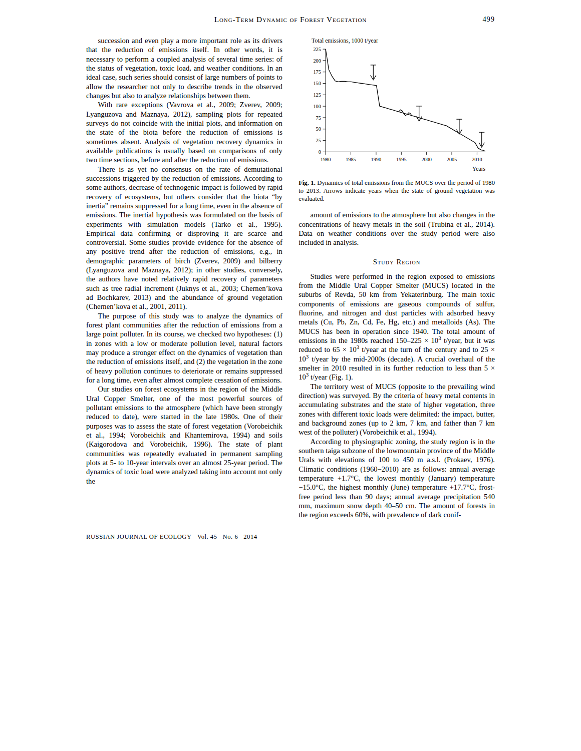Long-Term Dynamic of Forest Vegetation 499
succession and even play a more important role as its drivers that the reduction of emissions itself. In other words, it is necessary to perform a coupled analysis of several time series: of the status of vegetation, toxic load, and weather conditions. In an ideal case, such series should consist of large numbers of points to allow the researcher not only to describe trends in the observed changes but also to analyze relationships between them.
With rare exceptions (Vavrova et al., 2009; Zverev, 2009; Lyanguzova and Maznaya, 2012), sampling plots for repeated surveys do not coincide with the initial plots, and information on the state of the biota before the reduction of emissions is sometimes absent. Analysis of vegetation recovery dynamics in available publications is usually based on comparisons of only two time sections, before and after the reduction of emissions.
There is as yet no consensus on the rate of demutational successions triggered by the reduction of emissions. According to some authors, decrease of technogenic impact is followed by rapid recovery of ecosystems, but others consider that the biota “by inertia” remains suppressed for a long time, even in the absence of emissions. The inertial hypothesis was formulated on the basis of experiments with simulation models (Tarko et al., 1995). Empirical data confirming or disproving it are scarce and controversial. Some studies provide evidence for the absence of any positive trend after the reduction of emissions, e.g., in demographic parameters of birch (Zverev, 2009) and bilberry (Lyanguzova and Maznaya, 2012); in other studies, conversely, the authors have noted relatively rapid recovery of parameters such as tree radial increment (Juknys et al., 2003; Chernen’kova ad Bochkarev, 2013) and the abundance of ground vegetation (Chernen’kova et al., 2001, 2011).
The purpose of this study was to analyze the dynamics of forest plant communities after the reduction of emissions from a large point polluter. In its course, we checked two hypotheses: (1) in zones with a low or moderate pollution level, natural factors may produce a stronger effect on the dynamics of vegetation than the reduction of emissions itself, and (2) the vegetation in the zone of heavy pollution continues to deteriorate or remains suppressed for a long time, even after almost complete cessation of emissions.
Our studies on forest ecosystems in the region of the Middle Ural Copper Smelter, one of the most powerful sources of pollutant emissions to the atmosphere (which have been strongly reduced to date), were started in the late 1980s. One of their purposes was to assess the state of forest vegetation (Vorobeichik et al., 1994; Vorobeichik and Khantemirova, 1994) and soils (Kaigorodova and Vorobeichik, 1996). The state of plant communities was repeatedly evaluated in permanent sampling plots at 5- to 10-year intervals over an almost 25-year period. The dynamics of toxic load were analyzed taking into account not only the
Total emissions, 1000 t/year 0 25 50 75 100 125 150 175 200 225 1980 1985 1990 1995 2000 2005 2010 Years
Fig. 1. Dynamics of total emissions from the MUCS over the period of 1980 to 2013. Arrows indicate years when the state of ground vegetation was evaluated.
amount of emissions to the atmosphere but also changes in the concentrations of heavy metals in the soil (Trubina et al., 2014). Data on weather conditions over the study period were also included in analysis.
Study Region
Studies were performed in the region exposed to emissions from the Middle Ural Copper Smelter (MUCS) located in the suburbs of Revda, 50 km from Yekaterinburg. The main toxic components of emissions are gaseous compounds of sulfur, fluorine, and nitrogen and dust particles with adsorbed heavy metals (Cu, Pb, Zn, Cd, Fe, Hg, etc.) and metalloids (As). The MUCS has been in operation since 1940. The total amount of emissions in the 1980s reached 150–225 × 103 t/year, but it was reduced to 65 × 103 t/year at the turn of the century and to 25 × 103 t/year by the mid-2000s (decade). A crucial overhaul of the smelter in 2010 resulted in its further reduction to less than 5 × 103 t/year (Fig. 1).
The territory west of MUCS (opposite to the prevailing wind direction) was surveyed. By the criteria of heavy metal contents in accumulating substrates and the state of higher vegetation, three zones with different toxic loads were delimited: the impact, butter, and background zones (up to 2 km, 7 km, and father than 7 km west of the polluter) (Vorobeichik et al., 1994).
According to physiographic zoning, the study region is in the southern taiga subzone of the lowmountain province of the Middle Urals with elevations of 100 to 450 m a.s.l. (Prokaev, 1976). Climatic conditions (1960−2010) are as follows: annual average temperature +1.7°C, the lowest monthly (January) temperature −15.0°C, the highest monthly (June) temperature +17.7°C, frost-free period less than 90 days; annual average precipitation 540 mm, maximum snow depth 40–50 cm. The amount of forests in the region exceeds 60%, with prevalence of dark conif-
RUSSIAN JOURNAL OF ECOLOGY Vol. 45 No. 6 2014